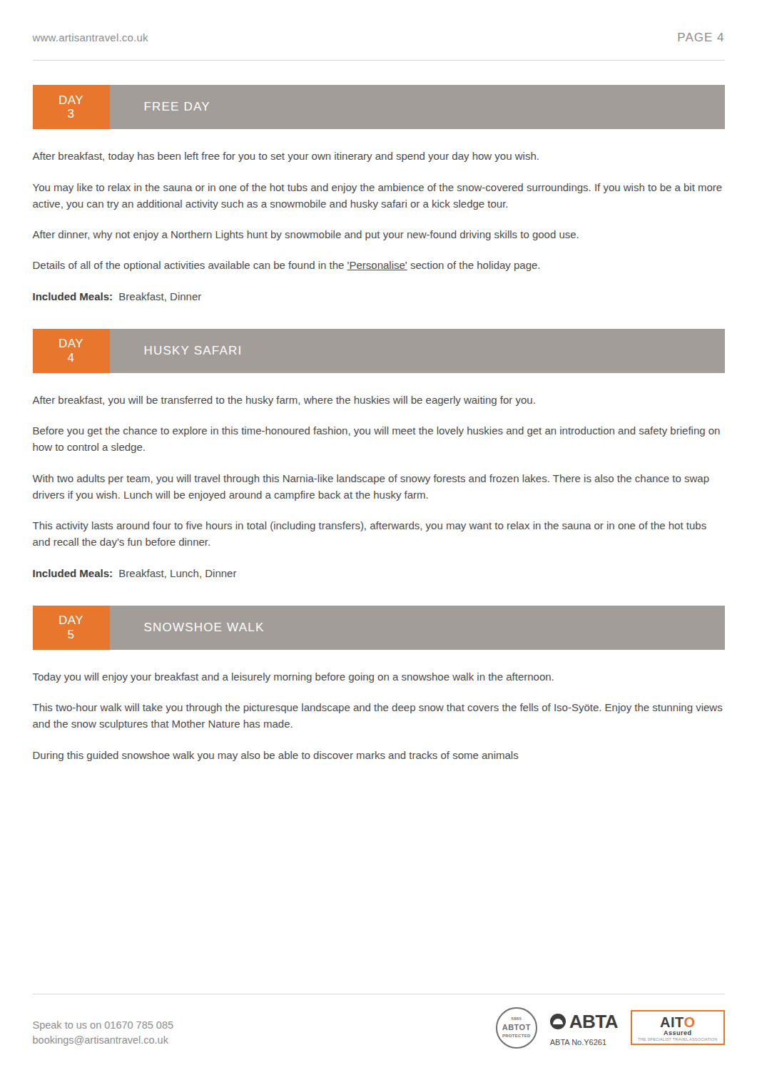www.artisantravel.co.uk
PAGE 4
DAY 3
FREE DAY
After breakfast, today has been left free for you to set your own itinerary and spend your day how you wish.
You may like to relax in the sauna or in one of the hot tubs and enjoy the ambience of the snow-covered surroundings. If you wish to be a bit more active, you can try an additional activity such as a snowmobile and husky safari or a kick sledge tour.
After dinner, why not enjoy a Northern Lights hunt by snowmobile and put your new-found driving skills to good use.
Details of all of the optional activities available can be found in the 'Personalise' section of the holiday page.
Included Meals: Breakfast, Dinner
DAY 4
HUSKY SAFARI
After breakfast, you will be transferred to the husky farm, where the huskies will be eagerly waiting for you.
Before you get the chance to explore in this time-honoured fashion, you will meet the lovely huskies and get an introduction and safety briefing on how to control a sledge.
With two adults per team, you will travel through this Narnia-like landscape of snowy forests and frozen lakes. There is also the chance to swap drivers if you wish. Lunch will be enjoyed around a campfire back at the husky farm.
This activity lasts around four to five hours in total (including transfers), afterwards, you may want to relax in the sauna or in one of the hot tubs and recall the day's fun before dinner.
Included Meals: Breakfast, Lunch, Dinner
DAY 5
SNOWSHOE WALK
Today you will enjoy your breakfast and a leisurely morning before going on a snowshoe walk in the afternoon.
This two-hour walk will take you through the picturesque landscape and the deep snow that covers the fells of Iso-Syöte. Enjoy the stunning views and the snow sculptures that Mother Nature has made.
During this guided snowshoe walk you may also be able to discover marks and tracks of some animals
Speak to us on 01670 785 085
bookings@artisantravel.co.uk
5865 ABTOT PROTECTED
ABTA
ABTA No.Y6261
AITO Assured THE SPECIALIST TRAVEL ASSOCIATION